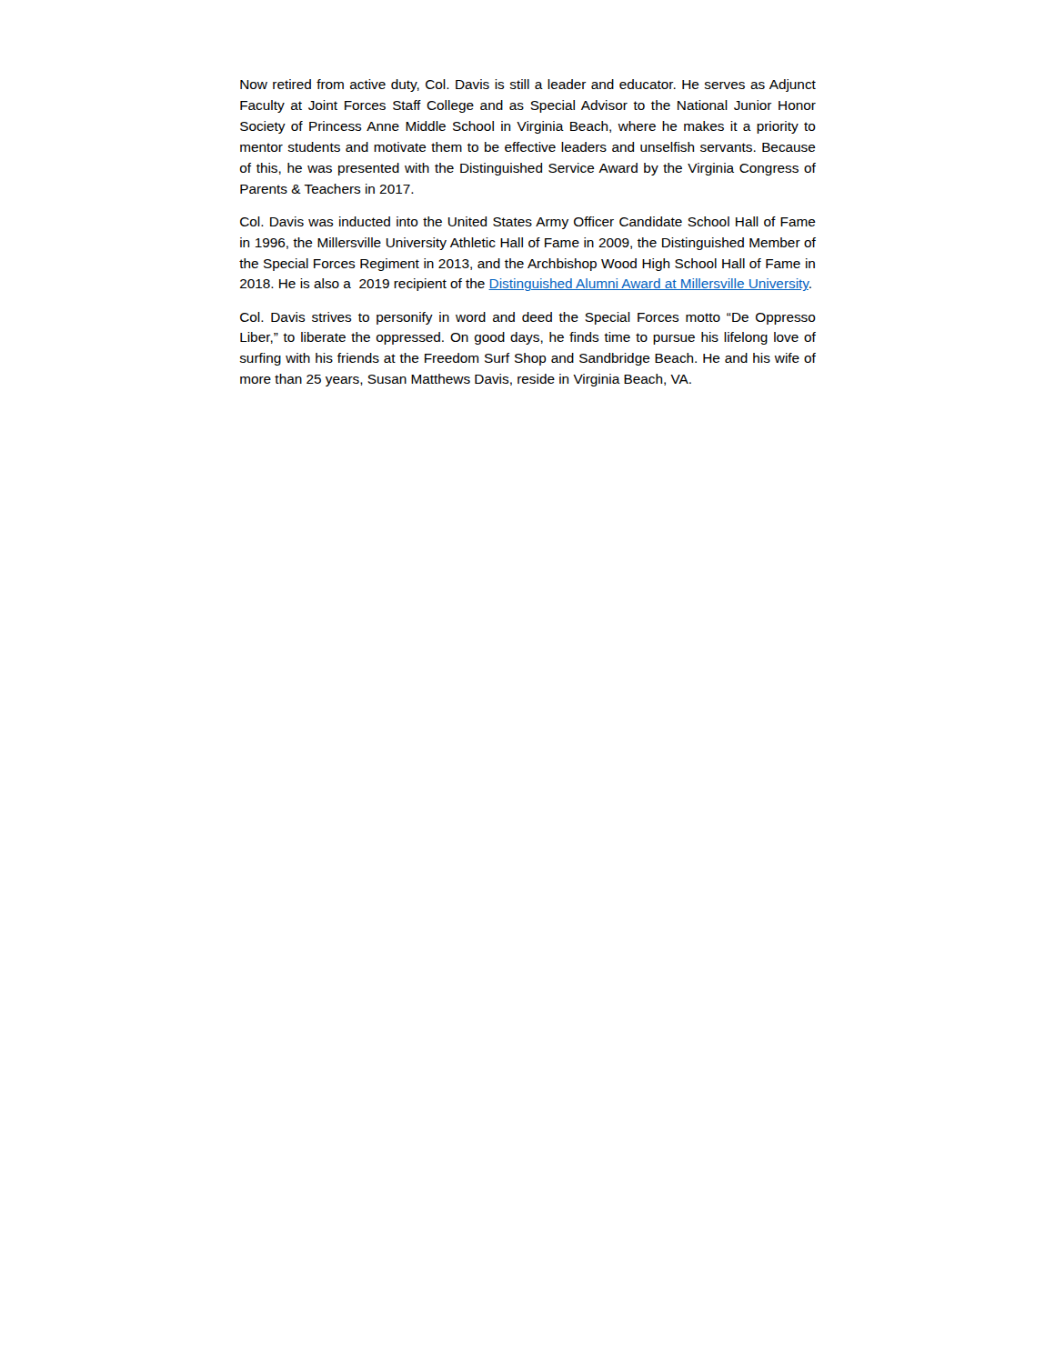Now retired from active duty, Col. Davis is still a leader and educator. He serves as Adjunct Faculty at Joint Forces Staff College and as Special Advisor to the National Junior Honor Society of Princess Anne Middle School in Virginia Beach, where he makes it a priority to mentor students and motivate them to be effective leaders and unselfish servants. Because of this, he was presented with the Distinguished Service Award by the Virginia Congress of Parents & Teachers in 2017.
Col. Davis was inducted into the United States Army Officer Candidate School Hall of Fame in 1996, the Millersville University Athletic Hall of Fame in 2009, the Distinguished Member of the Special Forces Regiment in 2013, and the Archbishop Wood High School Hall of Fame in 2018. He is also a 2019 recipient of the Distinguished Alumni Award at Millersville University.
Col. Davis strives to personify in word and deed the Special Forces motto “De Oppresso Liber,” to liberate the oppressed. On good days, he finds time to pursue his lifelong love of surfing with his friends at the Freedom Surf Shop and Sandbridge Beach. He and his wife of more than 25 years, Susan Matthews Davis, reside in Virginia Beach, VA.